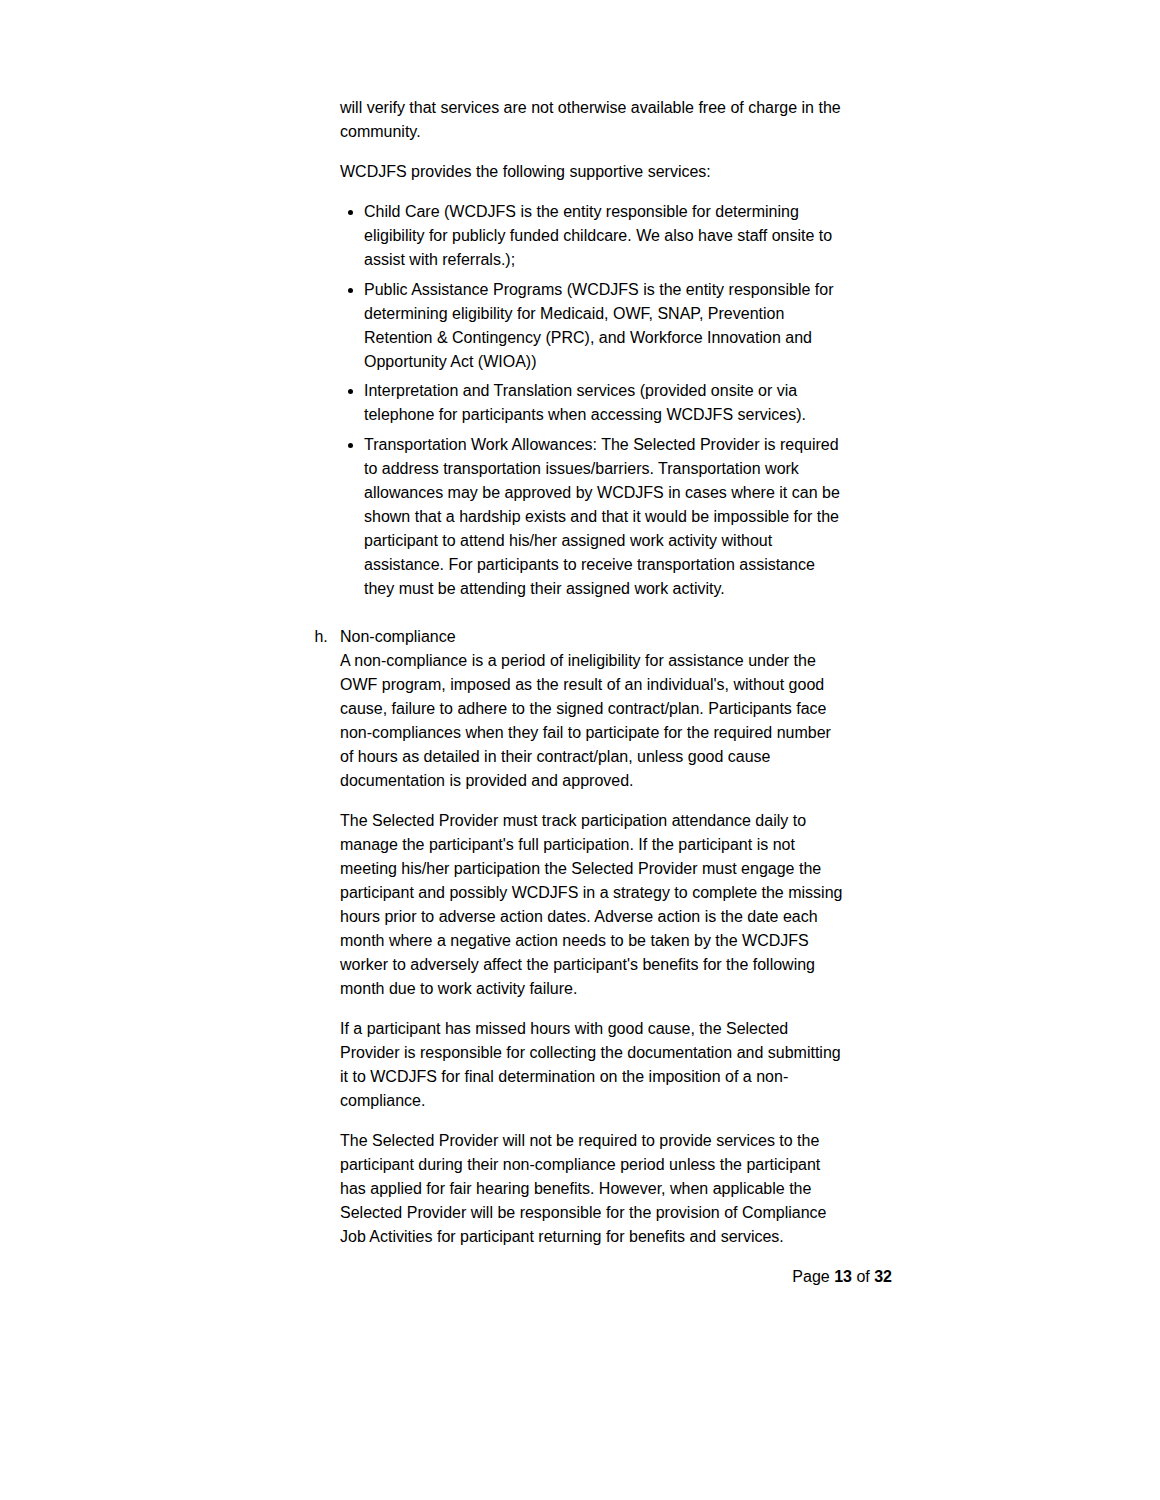will verify that services are not otherwise available free of charge in the community.
WCDJFS provides the following supportive services:
Child Care (WCDJFS is the entity responsible for determining eligibility for publicly funded childcare. We also have staff onsite to assist with referrals.);
Public Assistance Programs (WCDJFS is the entity responsible for determining eligibility for Medicaid, OWF, SNAP, Prevention Retention & Contingency (PRC), and Workforce Innovation and Opportunity Act (WIOA))
Interpretation and Translation services (provided onsite or via telephone for participants when accessing WCDJFS services).
Transportation Work Allowances: The Selected Provider is required to address transportation issues/barriers. Transportation work allowances may be approved by WCDJFS in cases where it can be shown that a hardship exists and that it would be impossible for the participant to attend his/her assigned work activity without assistance. For participants to receive transportation assistance they must be attending their assigned work activity.
h.
Non-compliance
A non-compliance is a period of ineligibility for assistance under the OWF program, imposed as the result of an individual's, without good cause, failure to adhere to the signed contract/plan. Participants face non-compliances when they fail to participate for the required number of hours as detailed in their contract/plan, unless good cause documentation is provided and approved.
The Selected Provider must track participation attendance daily to manage the participant's full participation. If the participant is not meeting his/her participation the Selected Provider must engage the participant and possibly WCDJFS in a strategy to complete the missing hours prior to adverse action dates. Adverse action is the date each month where a negative action needs to be taken by the WCDJFS worker to adversely affect the participant's benefits for the following month due to work activity failure.
If a participant has missed hours with good cause, the Selected Provider is responsible for collecting the documentation and submitting it to WCDJFS for final determination on the imposition of a non-compliance.
The Selected Provider will not be required to provide services to the participant during their non-compliance period unless the participant has applied for fair hearing benefits. However, when applicable the Selected Provider will be responsible for the provision of Compliance Job Activities for participant returning for benefits and services.
Page 13 of 32